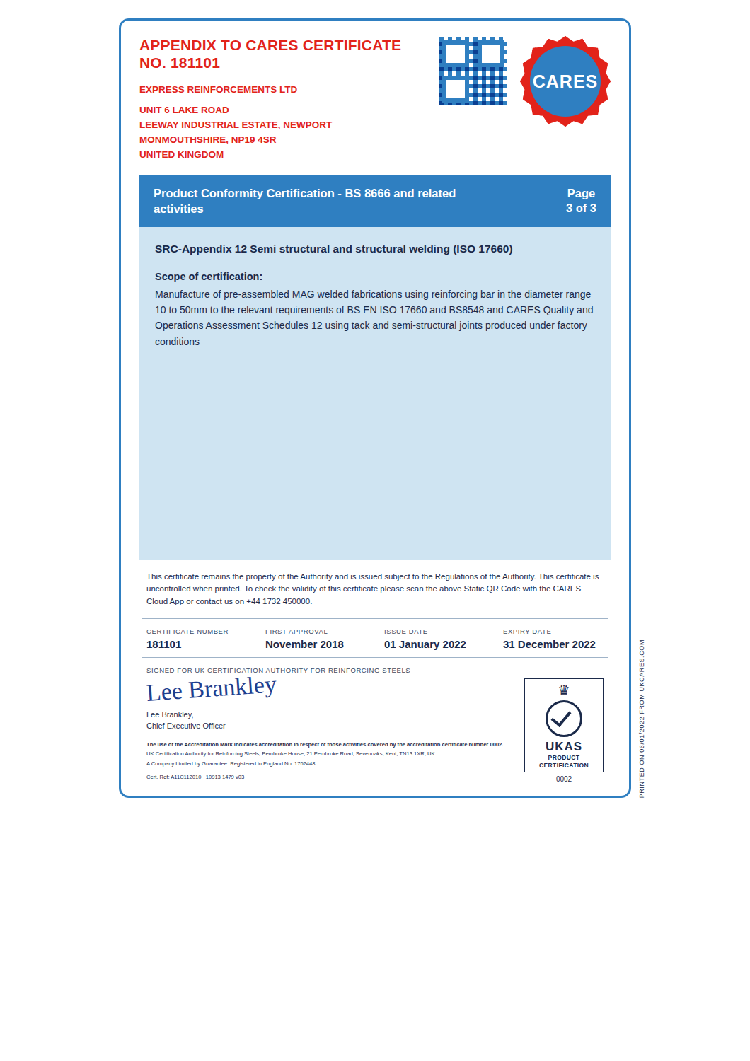APPENDIX TO CARES CERTIFICATE NO. 181101
EXPRESS REINFORCEMENTS LTD UNIT 6 LAKE ROAD
LEEWAY INDUSTRIAL ESTATE, NEWPORT
MONMOUTHSHIRE, NP19 4SR
UNITED KINGDOM
CARES
Product Conformity Certification - BS 8666 and related activities
Page
3 of 3
SRC-Appendix 12 Semi structural and structural welding (ISO 17660)
Scope of certification:
Manufacture of pre-assembled MAG welded fabrications using reinforcing bar in the diameter range 10 to 50mm to the relevant requirements of BS EN ISO 17660 and BS8548 and CARES Quality and Operations Assessment Schedules 12 using tack and semi-structural joints produced under factory conditions
This certificate remains the property of the Authority and is issued subject to the Regulations of the Authority. This certificate is uncontrolled when printed. To check the validity of this certificate please scan the above Static QR Code with the CARES Cloud App or contact us on +44 1732 450000.
Certificate Number
181101
First Approval
November 2018
Issue Date
01 January 2022
Expiry Date
31 December 2022
Signed for UK Certification Authority for Reinforcing Steels
Lee Brankley
Lee Brankley,
Chief Executive Officer
The use of the Accreditation Mark indicates accreditation in respect of those activities covered by the accreditation certificate number 0002.
UK Certification Authority for Reinforcing Steels, Pembroke House, 21 Pembroke Road, Sevenoaks, Kent, TN13 1XR, UK.
A Company Limited by Guarantee. Registered in England No. 1762448.
Cert. Ref: A11C112010 10913 1479 v03
♛
UKAS
PRODUCT
CERTIFICATION
0002
PRINTED ON 06/01/2022 FROM UKCARES.COM